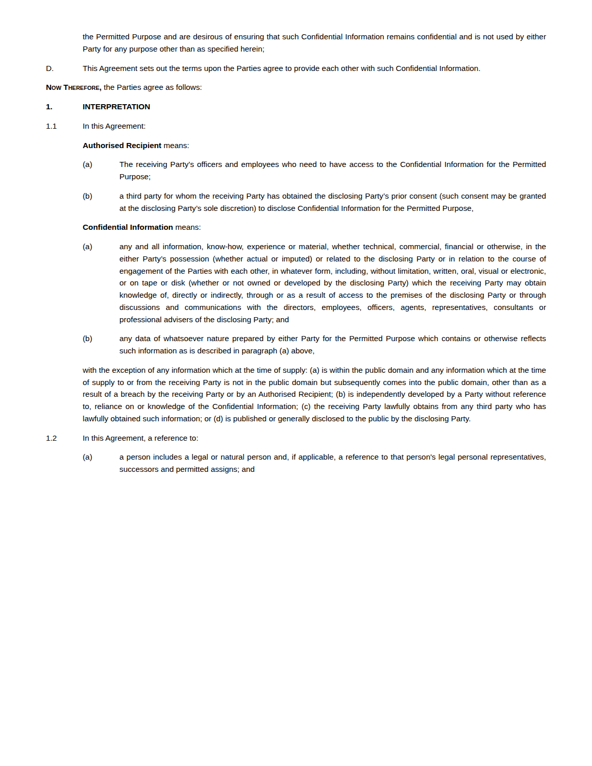the Permitted Purpose and are desirous of ensuring that such Confidential Information remains confidential and is not used by either Party for any purpose other than as specified herein;
D.
This Agreement sets out the terms upon the Parties agree to provide each other with such Confidential Information.
Now Therefore, the Parties agree as follows:
1.
INTERPRETATION
1.1
In this Agreement:
Authorised Recipient means:
(a)
The receiving Party’s officers and employees who need to have access to the Confidential Information for the Permitted Purpose;
(b)
a third party for whom the receiving Party has obtained the disclosing Party’s prior consent (such consent may be granted at the disclosing Party’s sole discretion) to disclose Confidential Information for the Permitted Purpose,
Confidential Information means:
(a)
any and all information, know-how, experience or material, whether technical, commercial, financial or otherwise, in the either Party’s possession (whether actual or imputed) or related to the disclosing Party or in relation to the course of engagement of the Parties with each other, in whatever form, including, without limitation, written, oral, visual or electronic, or on tape or disk (whether or not owned or developed by the disclosing Party) which the receiving Party may obtain knowledge of, directly or indirectly, through or as a result of access to the premises of the disclosing Party or through discussions and communications with the directors, employees, officers, agents, representatives, consultants or professional advisers of the disclosing Party; and
(b)
any data of whatsoever nature prepared by either Party for the Permitted Purpose which contains or otherwise reflects such information as is described in paragraph (a) above,
with the exception of any information which at the time of supply: (a) is within the public domain and any information which at the time of supply to or from the receiving Party is not in the public domain but subsequently comes into the public domain, other than as a result of a breach by the receiving Party or by an Authorised Recipient; (b) is independently developed by a Party without reference to, reliance on or knowledge of the Confidential Information; (c) the receiving Party lawfully obtains from any third party who has lawfully obtained such information; or (d) is published or generally disclosed to the public by the disclosing Party.
1.2
In this Agreement, a reference to:
(a)
a person includes a legal or natural person and, if applicable, a reference to that person's legal personal representatives, successors and permitted assigns; and